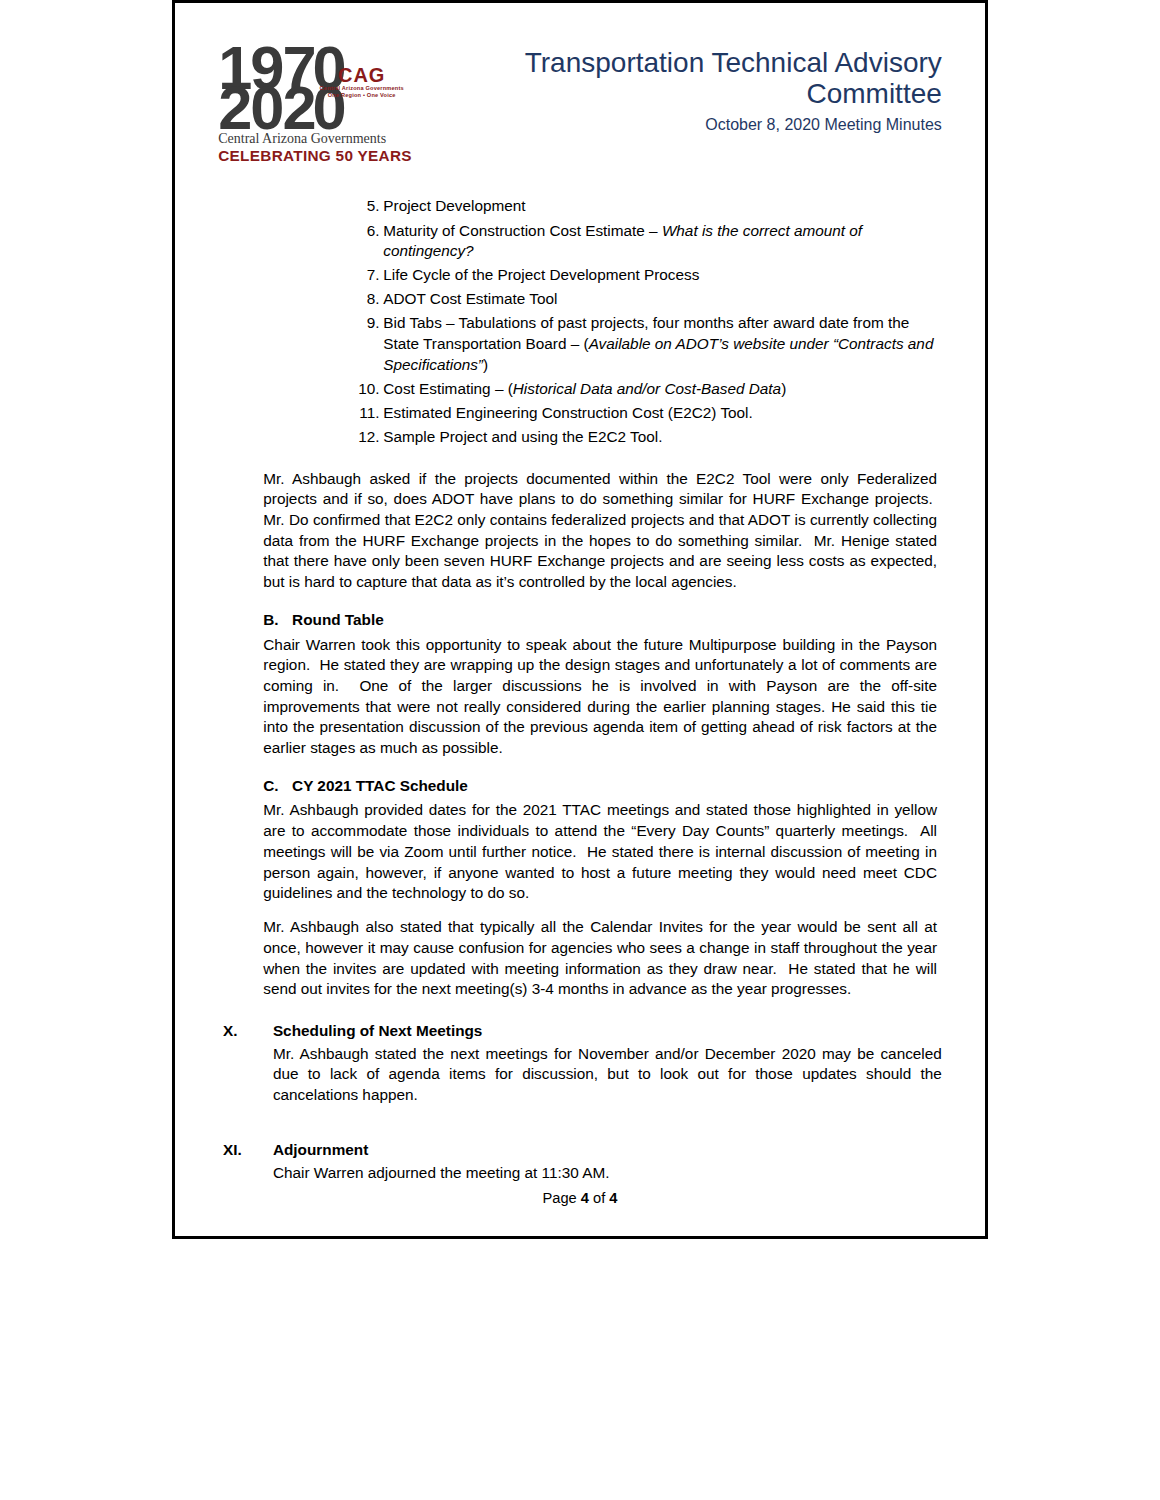1970 2020
CAG
Central Arizona Governments
One Region • One Voice
Central Arizona Governments
CELEBRATING 50 YEARS
Transportation Technical Advisory Committee
October 8, 2020 Meeting Minutes
5. Project Development
6. Maturity of Construction Cost Estimate – What is the correct amount of contingency?
7. Life Cycle of the Project Development Process
8. ADOT Cost Estimate Tool
9. Bid Tabs – Tabulations of past projects, four months after award date from the State Transportation Board – (Available on ADOT’s website under “Contracts and Specifications”)
10. Cost Estimating – (Historical Data and/or Cost-Based Data)
11. Estimated Engineering Construction Cost (E2C2) Tool.
12. Sample Project and using the E2C2 Tool.
Mr. Ashbaugh asked if the projects documented within the E2C2 Tool were only Federalized projects and if so, does ADOT have plans to do something similar for HURF Exchange projects. Mr. Do confirmed that E2C2 only contains federalized projects and that ADOT is currently collecting data from the HURF Exchange projects in the hopes to do something similar. Mr. Henige stated that there have only been seven HURF Exchange projects and are seeing less costs as expected, but is hard to capture that data as it’s controlled by the local agencies.
B. Round Table
Chair Warren took this opportunity to speak about the future Multipurpose building in the Payson region. He stated they are wrapping up the design stages and unfortunately a lot of comments are coming in. One of the larger discussions he is involved in with Payson are the off-site improvements that were not really considered during the earlier planning stages. He said this tie into the presentation discussion of the previous agenda item of getting ahead of risk factors at the earlier stages as much as possible.
C. CY 2021 TTAC Schedule
Mr. Ashbaugh provided dates for the 2021 TTAC meetings and stated those highlighted in yellow are to accommodate those individuals to attend the “Every Day Counts” quarterly meetings. All meetings will be via Zoom until further notice. He stated there is internal discussion of meeting in person again, however, if anyone wanted to host a future meeting they would need meet CDC guidelines and the technology to do so.
Mr. Ashbaugh also stated that typically all the Calendar Invites for the year would be sent all at once, however it may cause confusion for agencies who sees a change in staff throughout the year when the invites are updated with meeting information as they draw near. He stated that he will send out invites for the next meeting(s) 3-4 months in advance as the year progresses.
X.
Scheduling of Next Meetings
Mr. Ashbaugh stated the next meetings for November and/or December 2020 may be canceled due to lack of agenda items for discussion, but to look out for those updates should the cancelations happen.
XI.
Adjournment
Chair Warren adjourned the meeting at 11:30 AM.
Page 4 of 4